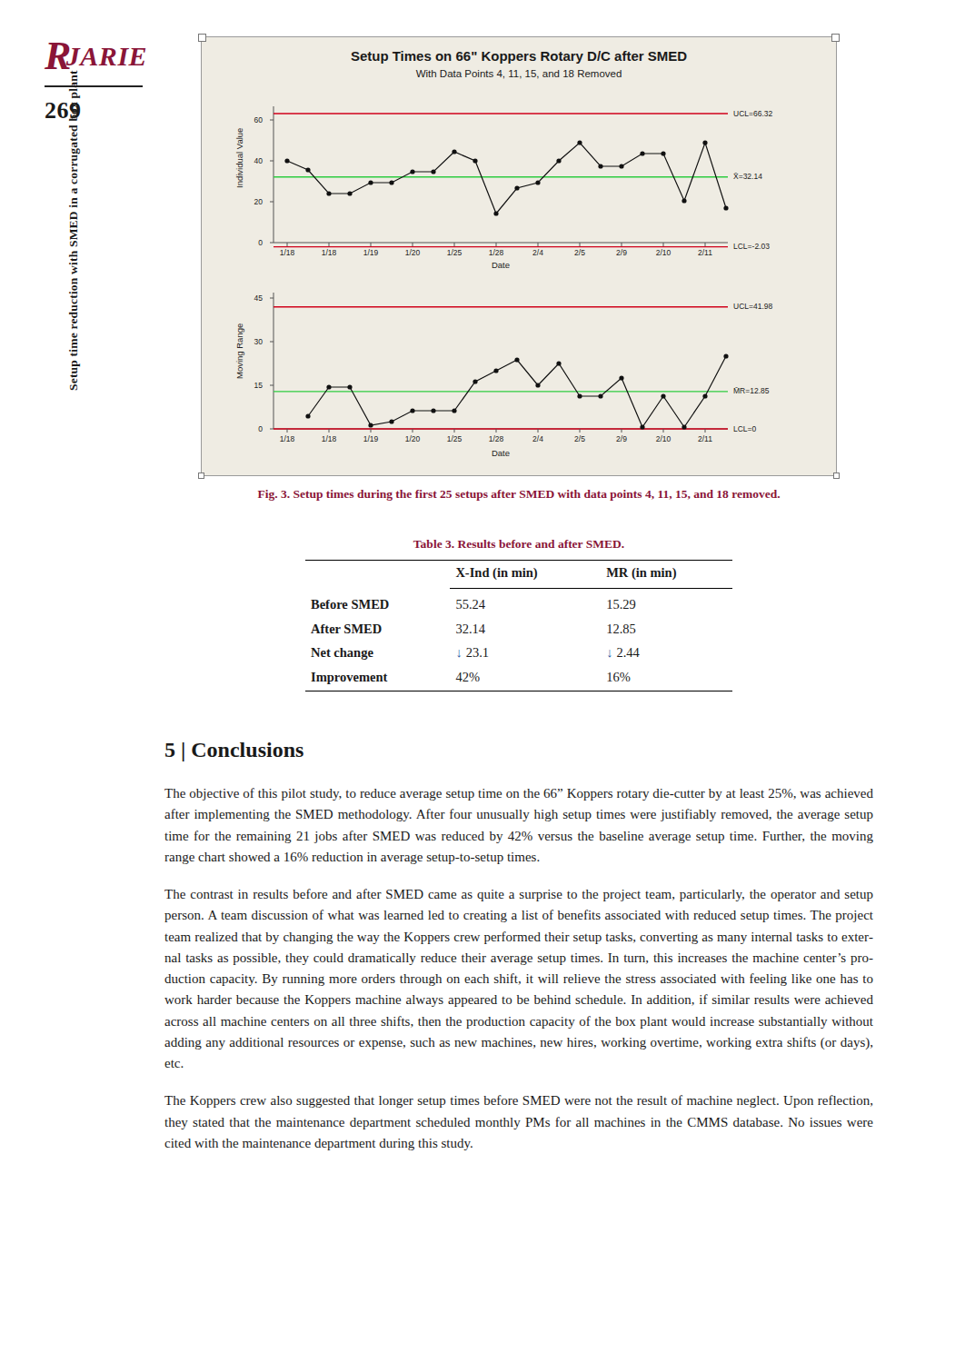RJARIE
269
Setup time reduction with SMED in a corrugated box plant
Setup Times on 66" Koppers Rotary D/C after SMED
With Data Points 4, 11, 15, and 18 Removed
0 20 40 60 Individual Value UCL=66.32 X̄=32.14 LCL=-2.03 1/18 1/18 1/19 1/20 1/25 1/28 2/4 2/5 2/9 2/10 2/11 Date 0 15 30 45 Moving Range UCL=41.98 M̄R=12.85 LCL=0 1/18 1/18 1/19 1/20 1/25 1/28 2/4 2/5 2/9 2/10 2/11 Date
Fig. 3. Setup times during the first 25 setups after SMED with data points 4, 11, 15, and 18 removed.
Table 3. Results before and after SMED.
| | X-Ind (in min) | MR (in min) |
| --- | --- | --- |
| Before SMED | 55.24 | 15.29 |
| After SMED | 32.14 | 12.85 |
| Net change | ↓ 23.1 | ↓ 2.44 |
| Improvement | 42% | 16% |
5 | Conclusions
The objective of this pilot study, to reduce average setup time on the 66” Koppers rotary die-cutter by at least 25%, was achieved after implementing the SMED methodology. After four unusually high setup times were justifiably removed, the average setup time for the remaining 21 jobs after SMED was reduced by 42% versus the baseline average setup time. Further, the moving range chart showed a 16% reduction in average setup-to-setup times.
The contrast in results before and after SMED came as quite a surprise to the project team, particularly, the operator and setup person. A team discussion of what was learned led to creating a list of benefits associated with reduced setup times. The project team realized that by changing the way the Koppers crew performed their setup tasks, converting as many internal tasks to external tasks as possible, they could dramatically reduce their average setup times. In turn, this increases the machine center’s production capacity. By running more orders through on each shift, it will relieve the stress associated with feeling like one has to work harder because the Koppers machine always appeared to be behind schedule. In addition, if similar results were achieved across all machine centers on all three shifts, then the production capacity of the box plant would increase substantially without adding any additional resources or expense, such as new machines, new hires, working overtime, working extra shifts (or days), etc.
The Koppers crew also suggested that longer setup times before SMED were not the result of machine neglect. Upon reflection, they stated that the maintenance department scheduled monthly PMs for all machines in the CMMS database. No issues were cited with the maintenance department during this study.